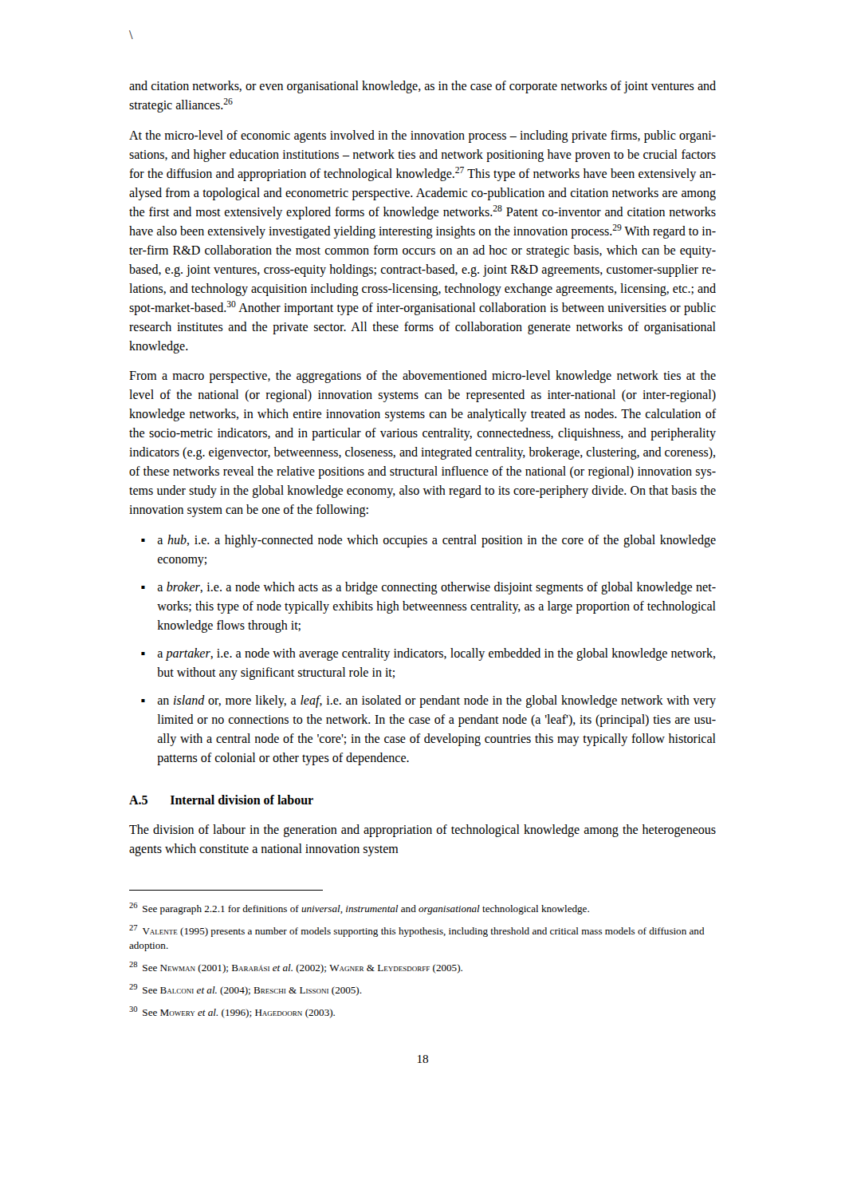\
and citation networks, or even organisational knowledge, as in the case of corporate networks of joint ventures and strategic alliances.26
At the micro-level of economic agents involved in the innovation process – including private firms, public organisations, and higher education institutions – network ties and network positioning have proven to be crucial factors for the diffusion and appropriation of technological knowledge.27 This type of networks have been extensively analysed from a topological and econometric perspective. Academic co-publication and citation networks are among the first and most extensively explored forms of knowledge networks.28 Patent co-inventor and citation networks have also been extensively investigated yielding interesting insights on the innovation process.29 With regard to inter-firm R&D collaboration the most common form occurs on an ad hoc or strategic basis, which can be equity-based, e.g. joint ventures, cross-equity holdings; contract-based, e.g. joint R&D agreements, customer-supplier relations, and technology acquisition including cross-licensing, technology exchange agreements, licensing, etc.; and spot-market-based.30 Another important type of inter-organisational collaboration is between universities or public research institutes and the private sector. All these forms of collaboration generate networks of organisational knowledge.
From a macro perspective, the aggregations of the abovementioned micro-level knowledge network ties at the level of the national (or regional) innovation systems can be represented as inter-national (or inter-regional) knowledge networks, in which entire innovation systems can be analytically treated as nodes. The calculation of the socio-metric indicators, and in particular of various centrality, connectedness, cliquishness, and peripherality indicators (e.g. eigenvector, betweenness, closeness, and integrated centrality, brokerage, clustering, and coreness), of these networks reveal the relative positions and structural influence of the national (or regional) innovation systems under study in the global knowledge economy, also with regard to its core-periphery divide. On that basis the innovation system can be one of the following:
a hub, i.e. a highly-connected node which occupies a central position in the core of the global knowledge economy;
a broker, i.e. a node which acts as a bridge connecting otherwise disjoint segments of global knowledge networks; this type of node typically exhibits high betweenness centrality, as a large proportion of technological knowledge flows through it;
a partaker, i.e. a node with average centrality indicators, locally embedded in the global knowledge network, but without any significant structural role in it;
an island or, more likely, a leaf, i.e. an isolated or pendant node in the global knowledge network with very limited or no connections to the network. In the case of a pendant node (a 'leaf'), its (principal) ties are usually with a central node of the 'core'; in the case of developing countries this may typically follow historical patterns of colonial or other types of dependence.
A.5 Internal division of labour
The division of labour in the generation and appropriation of technological knowledge among the heterogeneous agents which constitute a national innovation system
26 See paragraph 2.2.1 for definitions of universal, instrumental and organisational technological knowledge.
27 Valente (1995) presents a number of models supporting this hypothesis, including threshold and critical mass models of diffusion and adoption.
28 See Newman (2001); Barabási et al. (2002); Wagner & Leydesdorff (2005).
29 See Balconi et al. (2004); Breschi & Lissoni (2005).
30 See Mowery et al. (1996); Hagedoorn (2003).
18